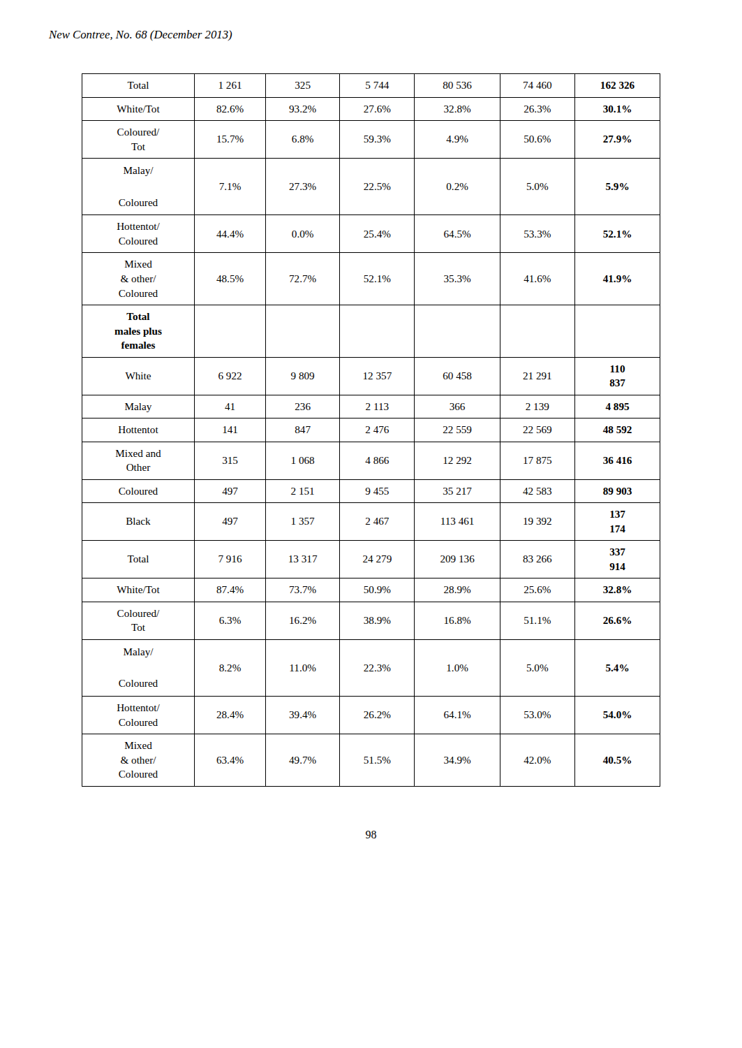New Contree, No. 68 (December 2013)
| Total | 1 261 | 325 | 5 744 | 80 536 | 74 460 | 162 326 |
| White/Tot | 82.6% | 93.2% | 27.6% | 32.8% | 26.3% | 30.1% |
| Coloured/ Tot | 15.7% | 6.8% | 59.3% | 4.9% | 50.6% | 27.9% |
| Malay/ Coloured | 7.1% | 27.3% | 22.5% | 0.2% | 5.0% | 5.9% |
| Hottentot/ Coloured | 44.4% | 0.0% | 25.4% | 64.5% | 53.3% | 52.1% |
| Mixed & other/ Coloured | 48.5% | 72.7% | 52.1% | 35.3% | 41.6% | 41.9% |
| Total males plus females | | | | | | |
| White | 6 922 | 9 809 | 12 357 | 60 458 | 21 291 | 110 837 |
| Malay | 41 | 236 | 2 113 | 366 | 2 139 | 4 895 |
| Hottentot | 141 | 847 | 2 476 | 22 559 | 22 569 | 48 592 |
| Mixed and Other | 315 | 1 068 | 4 866 | 12 292 | 17 875 | 36 416 |
| Coloured | 497 | 2 151 | 9 455 | 35 217 | 42 583 | 89 903 |
| Black | 497 | 1 357 | 2 467 | 113 461 | 19 392 | 137 174 |
| Total | 7 916 | 13 317 | 24 279 | 209 136 | 83 266 | 337 914 |
| White/Tot | 87.4% | 73.7% | 50.9% | 28.9% | 25.6% | 32.8% |
| Coloured/ Tot | 6.3% | 16.2% | 38.9% | 16.8% | 51.1% | 26.6% |
| Malay/ Coloured | 8.2% | 11.0% | 22.3% | 1.0% | 5.0% | 5.4% |
| Hottentot/ Coloured | 28.4% | 39.4% | 26.2% | 64.1% | 53.0% | 54.0% |
| Mixed & other/ Coloured | 63.4% | 49.7% | 51.5% | 34.9% | 42.0% | 40.5% |
98